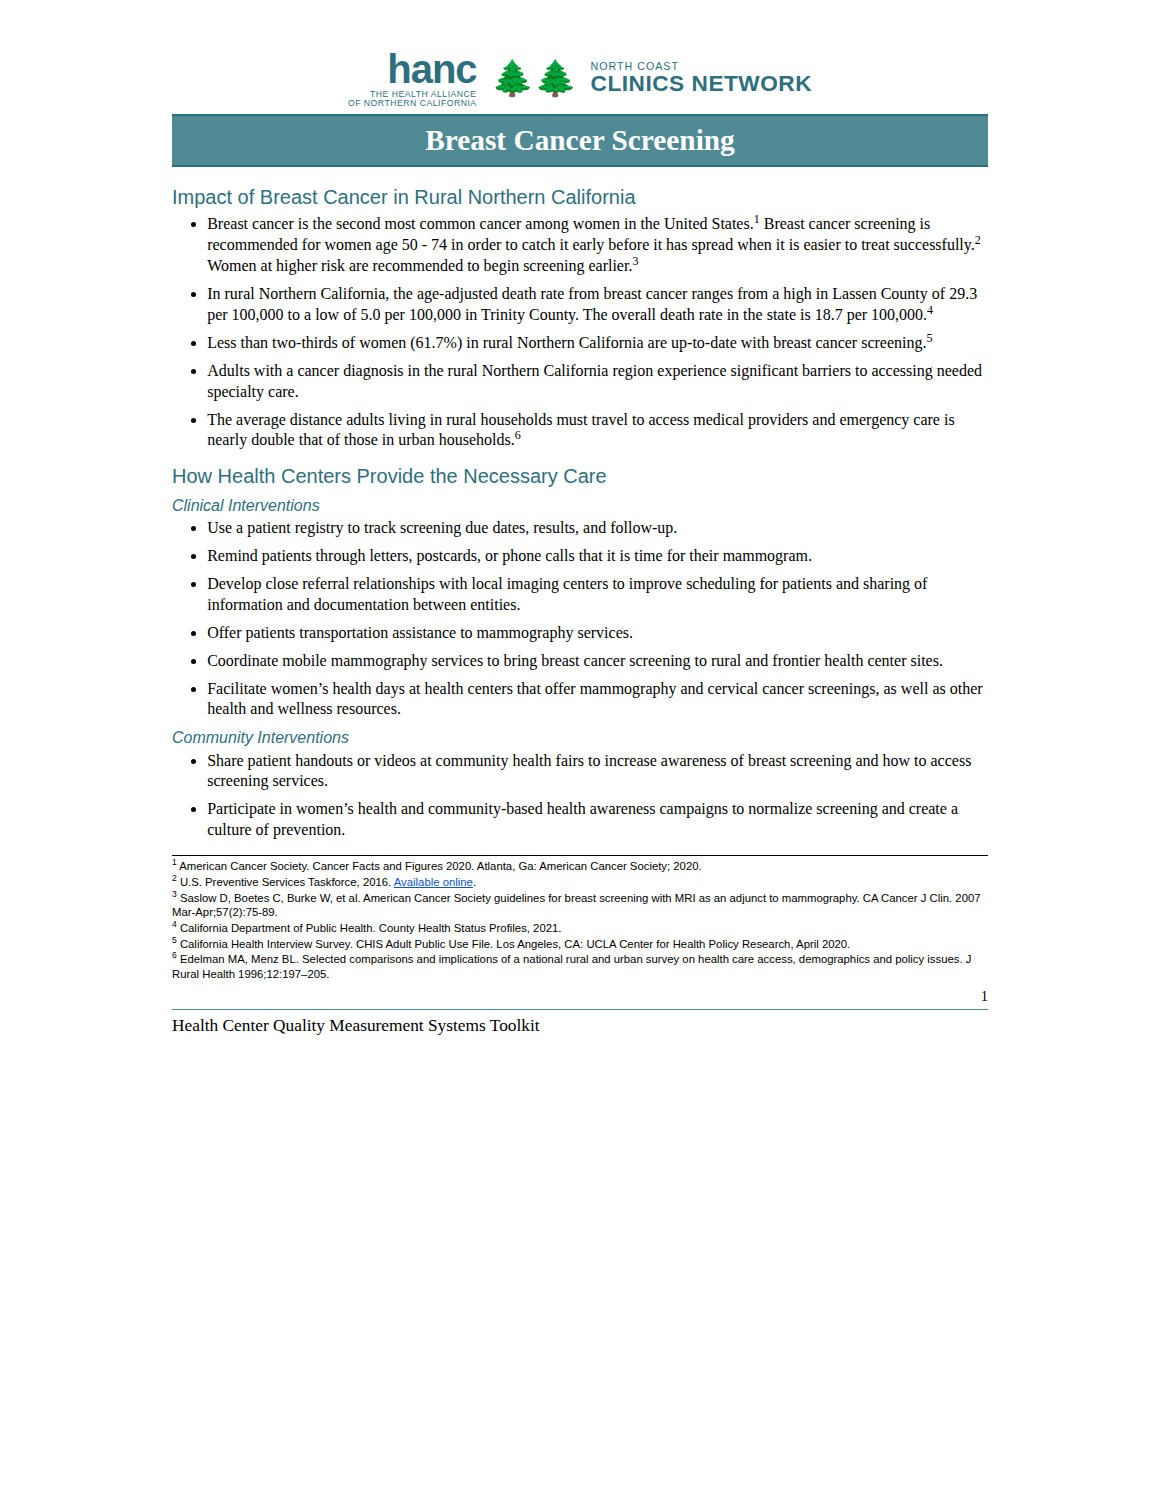hanc
THE HEALTH ALLIANCE
OF NORTHERN CALIFORNIA
🌲🌲
NORTH COAST
CLINICS NETWORK
Breast Cancer Screening
Impact of Breast Cancer in Rural Northern California
Breast cancer is the second most common cancer among women in the United States.1 Breast cancer screening is recommended for women age 50 - 74 in order to catch it early before it has spread when it is easier to treat successfully.2 Women at higher risk are recommended to begin screening earlier.3
In rural Northern California, the age-adjusted death rate from breast cancer ranges from a high in Lassen County of 29.3 per 100,000 to a low of 5.0 per 100,000 in Trinity County. The overall death rate in the state is 18.7 per 100,000.4
Less than two-thirds of women (61.7%) in rural Northern California are up-to-date with breast cancer screening.5
Adults with a cancer diagnosis in the rural Northern California region experience significant barriers to accessing needed specialty care.
The average distance adults living in rural households must travel to access medical providers and emergency care is nearly double that of those in urban households.6
How Health Centers Provide the Necessary Care
Clinical Interventions
Use a patient registry to track screening due dates, results, and follow-up.
Remind patients through letters, postcards, or phone calls that it is time for their mammogram.
Develop close referral relationships with local imaging centers to improve scheduling for patients and sharing of information and documentation between entities.
Offer patients transportation assistance to mammography services.
Coordinate mobile mammography services to bring breast cancer screening to rural and frontier health center sites.
Facilitate women’s health days at health centers that offer mammography and cervical cancer screenings, as well as other health and wellness resources.
Community Interventions
Share patient handouts or videos at community health fairs to increase awareness of breast screening and how to access screening services.
Participate in women’s health and community-based health awareness campaigns to normalize screening and create a culture of prevention.
1 American Cancer Society. Cancer Facts and Figures 2020. Atlanta, Ga: American Cancer Society; 2020.
2 U.S. Preventive Services Taskforce, 2016. Available online.
3 Saslow D, Boetes C, Burke W, et al. American Cancer Society guidelines for breast screening with MRI as an adjunct to mammography. CA Cancer J Clin. 2007 Mar-Apr;57(2):75-89.
4 California Department of Public Health. County Health Status Profiles, 2021.
5 California Health Interview Survey. CHIS Adult Public Use File. Los Angeles, CA: UCLA Center for Health Policy Research, April 2020.
6 Edelman MA, Menz BL. Selected comparisons and implications of a national rural and urban survey on health care access, demographics and policy issues. J Rural Health 1996;12:197–205.
1
Health Center Quality Measurement Systems Toolkit